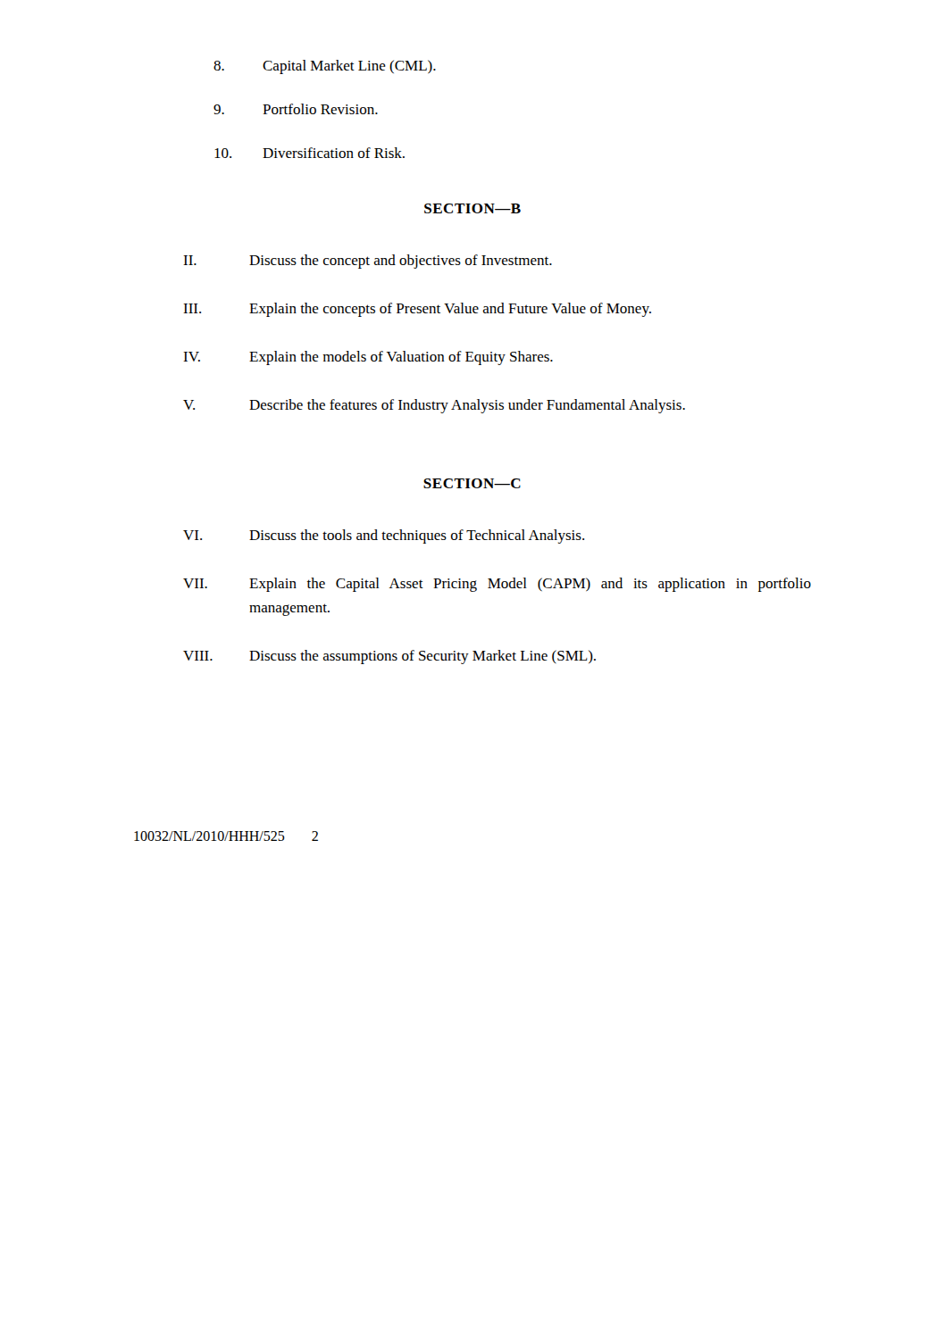8. Capital Market Line (CML).
9. Portfolio Revision.
10. Diversification of Risk.
SECTION—B
| II. | Discuss the concept and objectives of Investment. |
| III. | Explain the concepts of Present Value and Future Value of Money. |
| IV. | Explain the models of Valuation of Equity Shares. |
| V. | Describe the features of Industry Analysis under Fundamental Analysis. |
SECTION—C
| VI. | Discuss the tools and techniques of Technical Analysis. |
| VII. | Explain the Capital Asset Pricing Model (CAPM) and its application in portfolio management. |
| VIII. | Discuss the assumptions of Security Market Line (SML). |
10032/NL/2010/HHH/5252